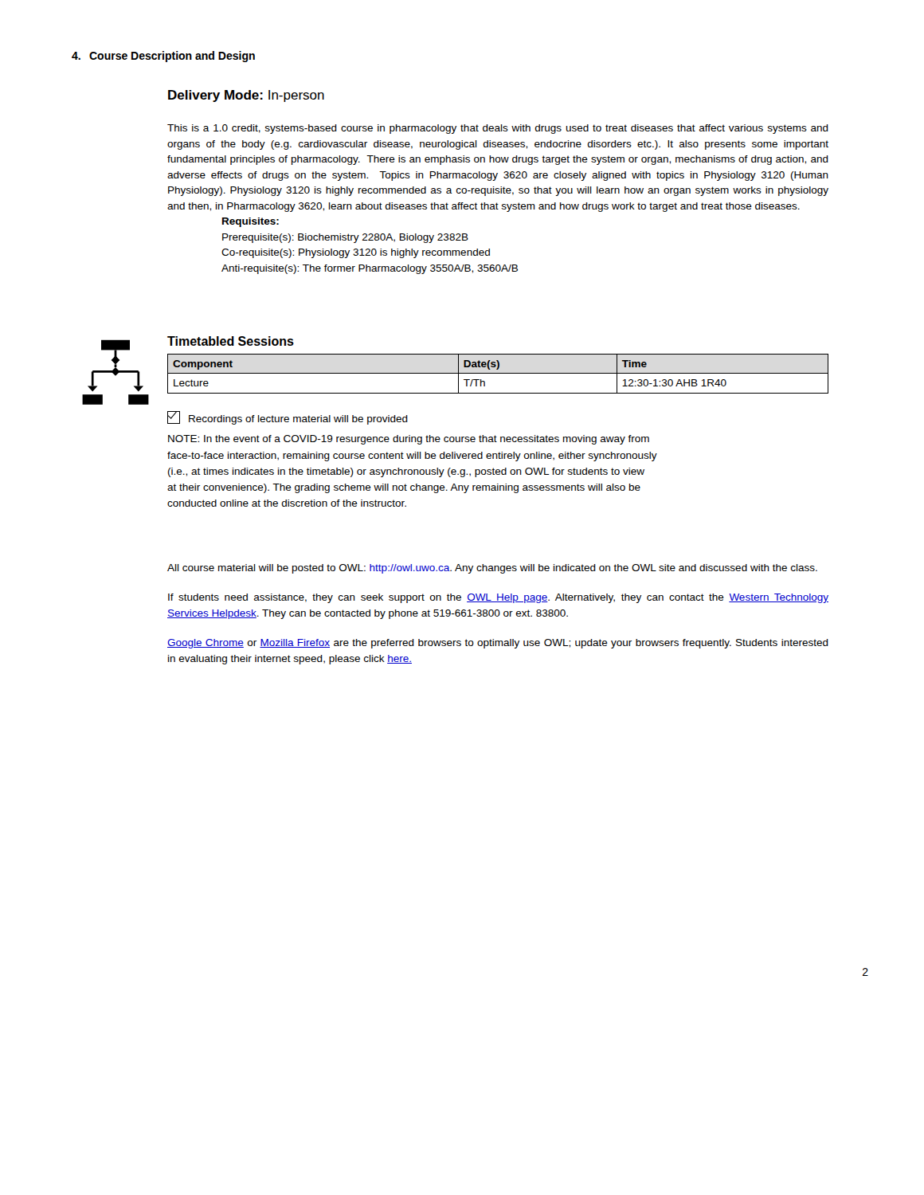4. Course Description and Design
Delivery Mode: In-person
This is a 1.0 credit, systems-based course in pharmacology that deals with drugs used to treat diseases that affect various systems and organs of the body (e.g. cardiovascular disease, neurological diseases, endocrine disorders etc.). It also presents some important fundamental principles of pharmacology. There is an emphasis on how drugs target the system or organ, mechanisms of drug action, and adverse effects of drugs on the system. Topics in Pharmacology 3620 are closely aligned with topics in Physiology 3120 (Human Physiology). Physiology 3120 is highly recommended as a co-requisite, so that you will learn how an organ system works in physiology and then, in Pharmacology 3620, learn about diseases that affect that system and how drugs work to target and treat those diseases.
Requisites:
Prerequisite(s): Biochemistry 2280A, Biology 2382B
Co-requisite(s): Physiology 3120 is highly recommended
Anti-requisite(s): The former Pharmacology 3550A/B, 3560A/B
Timetabled Sessions
| Component | Date(s) | Time |
| --- | --- | --- |
| Lecture | T/Th | 12:30-1:30 AHB 1R40 |
Recordings of lecture material will be provided
NOTE: In the event of a COVID-19 resurgence during the course that necessitates moving away from face-to-face interaction, remaining course content will be delivered entirely online, either synchronously (i.e., at times indicates in the timetable) or asynchronously (e.g., posted on OWL for students to view at their convenience). The grading scheme will not change. Any remaining assessments will also be conducted online at the discretion of the instructor.
All course material will be posted to OWL: http://owl.uwo.ca. Any changes will be indicated on the OWL site and discussed with the class.
If students need assistance, they can seek support on the OWL Help page. Alternatively, they can contact the Western Technology Services Helpdesk. They can be contacted by phone at 519-661-3800 or ext. 83800.
Google Chrome or Mozilla Firefox are the preferred browsers to optimally use OWL; update your browsers frequently. Students interested in evaluating their internet speed, please click here.
2